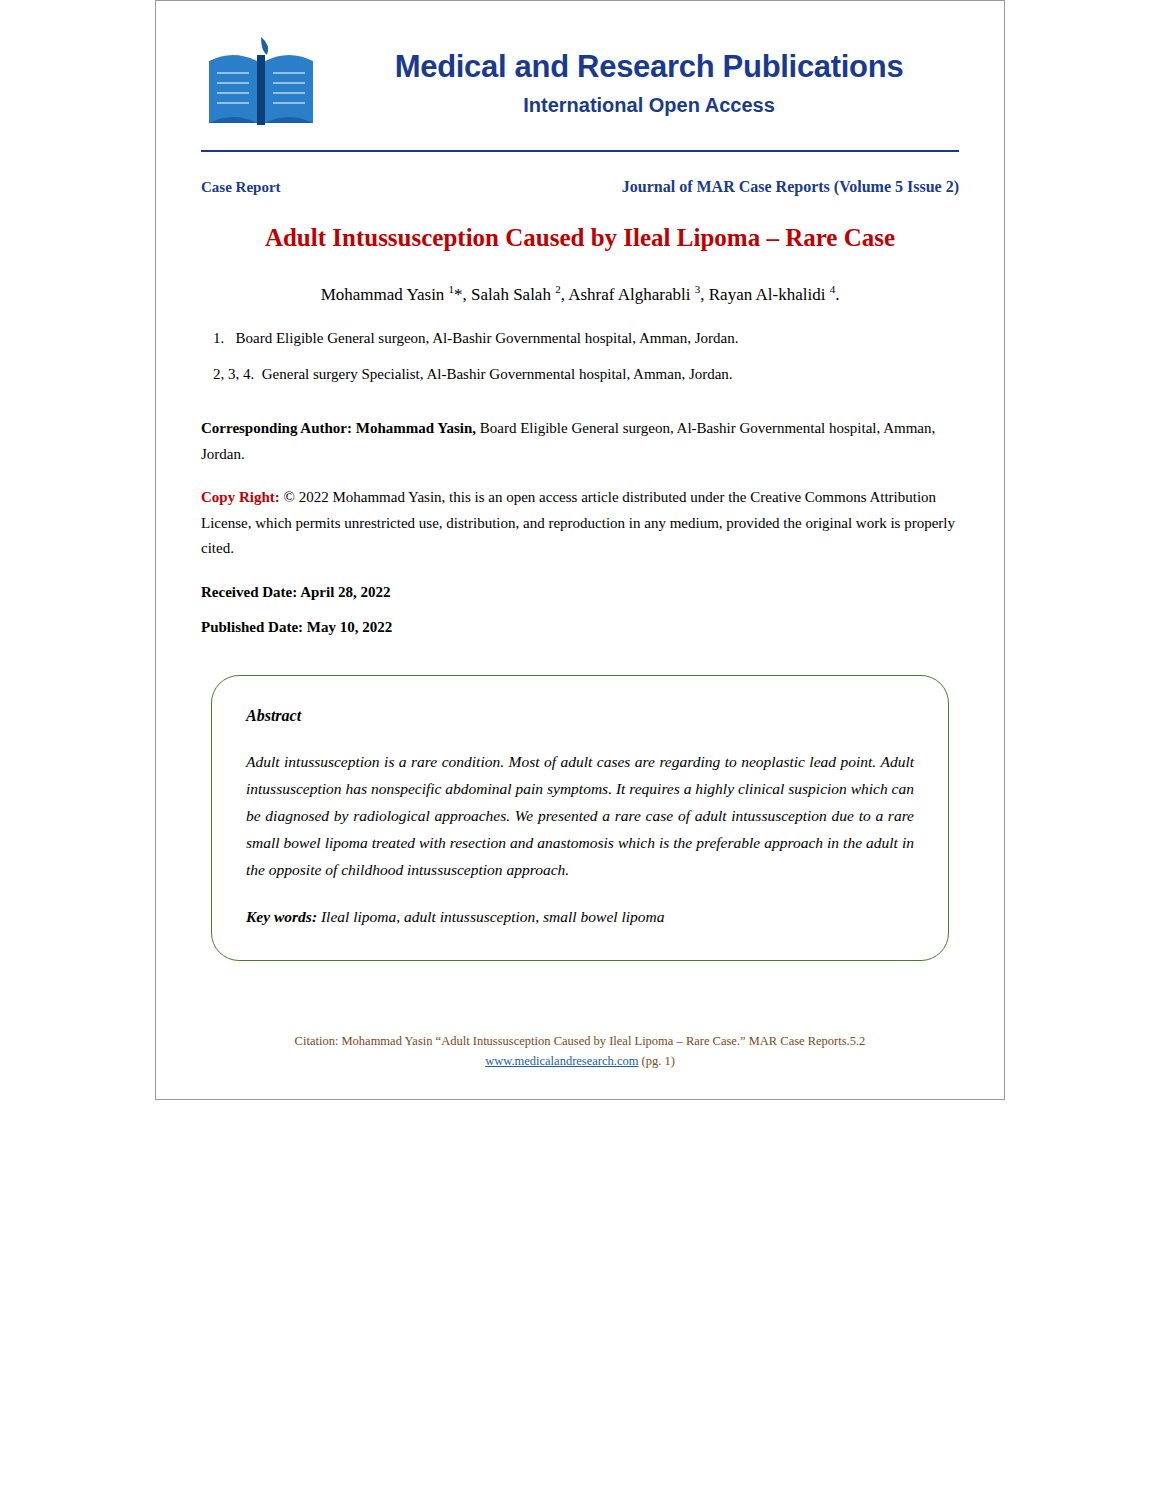Medical and Research Publications
International Open Access
Case Report Journal of MAR Case Reports (Volume 5 Issue 2)
Adult Intussusception Caused by Ileal Lipoma – Rare Case
Mohammad Yasin 1*, Salah Salah 2, Ashraf Algharabli 3, Rayan Al-khalidi 4.
1. Board Eligible General surgeon, Al-Bashir Governmental hospital, Amman, Jordan.
2, 3, 4. General surgery Specialist, Al-Bashir Governmental hospital, Amman, Jordan.
Corresponding Author: Mohammad Yasin, Board Eligible General surgeon, Al-Bashir Governmental hospital, Amman, Jordan.
Copy Right: © 2022 Mohammad Yasin, this is an open access article distributed under the Creative Commons Attribution License, which permits unrestricted use, distribution, and reproduction in any medium, provided the original work is properly cited.
Received Date: April 28, 2022
Published Date: May 10, 2022
Abstract
Adult intussusception is a rare condition. Most of adult cases are regarding to neoplastic lead point. Adult intussusception has nonspecific abdominal pain symptoms. It requires a highly clinical suspicion which can be diagnosed by radiological approaches. We presented a rare case of adult intussusception due to a rare small bowel lipoma treated with resection and anastomosis which is the preferable approach in the adult in the opposite of childhood intussusception approach.
Key words: Ileal lipoma, adult intussusception, small bowel lipoma
Citation: Mohammad Yasin “Adult Intussusception Caused by Ileal Lipoma – Rare Case.” MAR Case Reports.5.2
www.medicalandresearch.com (pg. 1)